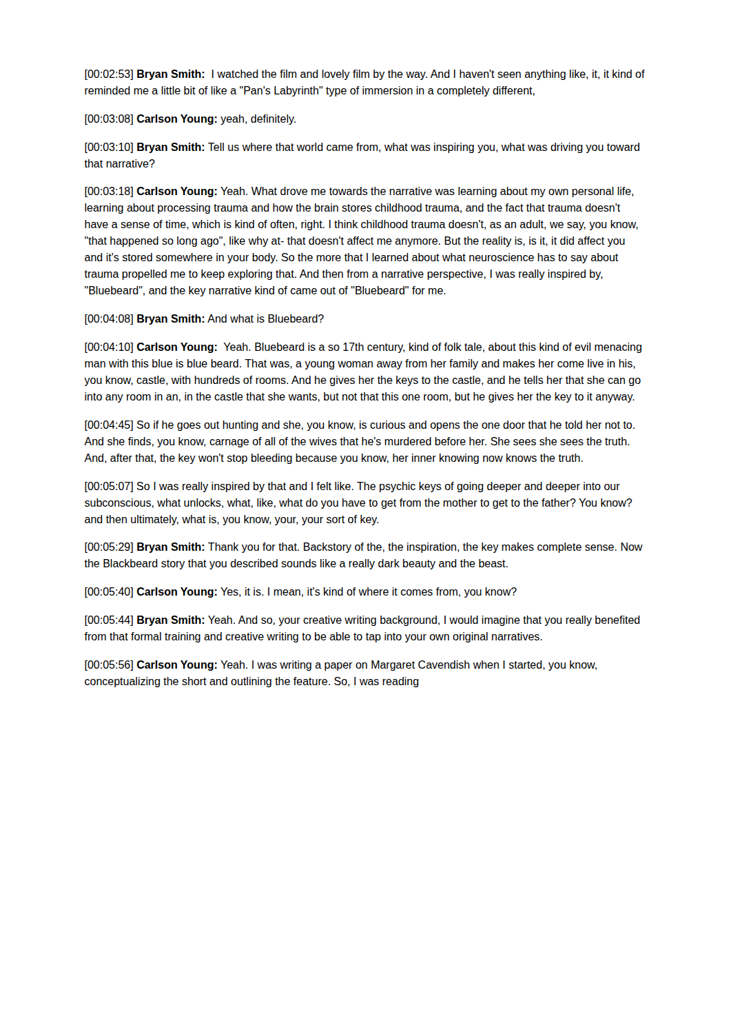[00:02:53] Bryan Smith: I watched the film and lovely film by the way. And I haven't seen anything like, it, it kind of reminded me a little bit of like a "Pan's Labyrinth" type of immersion in a completely different,
[00:03:08] Carlson Young: yeah, definitely.
[00:03:10] Bryan Smith: Tell us where that world came from, what was inspiring you, what was driving you toward that narrative?
[00:03:18] Carlson Young: Yeah. What drove me towards the narrative was learning about my own personal life, learning about processing trauma and how the brain stores childhood trauma, and the fact that trauma doesn't have a sense of time, which is kind of often, right. I think childhood trauma doesn't, as an adult, we say, you know, "that happened so long ago", like why at- that doesn't affect me anymore. But the reality is, is it, it did affect you and it's stored somewhere in your body. So the more that I learned about what neuroscience has to say about trauma propelled me to keep exploring that. And then from a narrative perspective, I was really inspired by, "Bluebeard", and the key narrative kind of came out of "Bluebeard" for me.
[00:04:08] Bryan Smith: And what is Bluebeard?
[00:04:10] Carlson Young: Yeah. Bluebeard is a so 17th century, kind of folk tale, about this kind of evil menacing man with this blue is blue beard. That was, a young woman away from her family and makes her come live in his, you know, castle, with hundreds of rooms. And he gives her the keys to the castle, and he tells her that she can go into any room in an, in the castle that she wants, but not that this one room, but he gives her the key to it anyway.
[00:04:45] So if he goes out hunting and she, you know, is curious and opens the one door that he told her not to. And she finds, you know, carnage of all of the wives that he's murdered before her. She sees she sees the truth. And, after that, the key won't stop bleeding because you know, her inner knowing now knows the truth.
[00:05:07] So I was really inspired by that and I felt like. The psychic keys of going deeper and deeper into our subconscious, what unlocks, what, like, what do you have to get from the mother to get to the father? You know? and then ultimately, what is, you know, your, your sort of key.
[00:05:29] Bryan Smith: Thank you for that. Backstory of the, the inspiration, the key makes complete sense. Now the Blackbeard story that you described sounds like a really dark beauty and the beast.
[00:05:40] Carlson Young: Yes, it is. I mean, it's kind of where it comes from, you know?
[00:05:44] Bryan Smith: Yeah. And so, your creative writing background, I would imagine that you really benefited from that formal training and creative writing to be able to tap into your own original narratives.
[00:05:56] Carlson Young: Yeah. I was writing a paper on Margaret Cavendish when I started, you know, conceptualizing the short and outlining the feature. So, I was reading